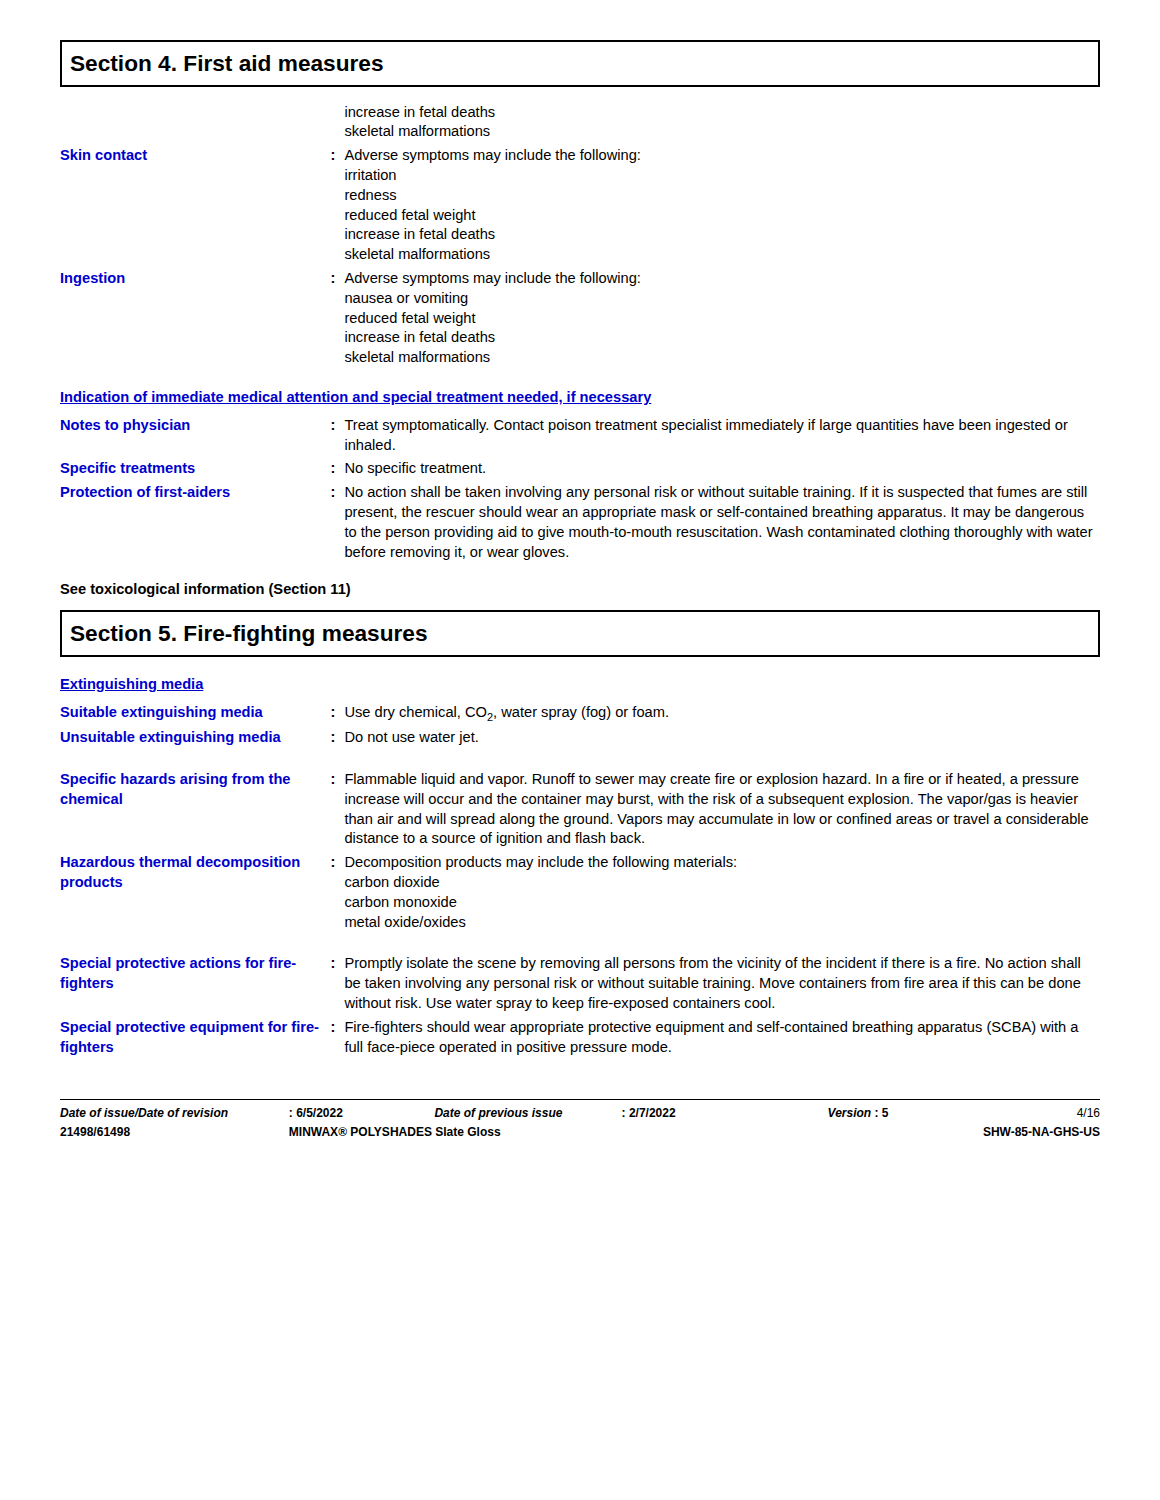Section 4. First aid measures
| | | increase in fetal deaths skeletal malformations |
| Skin contact | : | Adverse symptoms may include the following: irritation redness reduced fetal weight increase in fetal deaths skeletal malformations |
| Ingestion | : | Adverse symptoms may include the following: nausea or vomiting reduced fetal weight increase in fetal deaths skeletal malformations |
Indication of immediate medical attention and special treatment needed, if necessary
| Notes to physician | : | Treat symptomatically. Contact poison treatment specialist immediately if large quantities have been ingested or inhaled. |
| Specific treatments | : | No specific treatment. |
| Protection of first-aiders | : | No action shall be taken involving any personal risk or without suitable training. If it is suspected that fumes are still present, the rescuer should wear an appropriate mask or self-contained breathing apparatus. It may be dangerous to the person providing aid to give mouth-to-mouth resuscitation. Wash contaminated clothing thoroughly with water before removing it, or wear gloves. |
See toxicological information (Section 11)
Section 5. Fire-fighting measures
Extinguishing media
| Suitable extinguishing media | : | Use dry chemical, CO 2 , water spray (fog) or foam. |
| Unsuitable extinguishing media | : | Do not use water jet. |
| Specific hazards arising from the chemical | : | Flammable liquid and vapor. Runoff to sewer may create fire or explosion hazard. In a fire or if heated, a pressure increase will occur and the container may burst, with the risk of a subsequent explosion. The vapor/gas is heavier than air and will spread along the ground. Vapors may accumulate in low or confined areas or travel a considerable distance to a source of ignition and flash back. |
| Hazardous thermal decomposition products | : | Decomposition products may include the following materials: carbon dioxide carbon monoxide metal oxide/oxides |
| Special protective actions for fire-fighters | : | Promptly isolate the scene by removing all persons from the vicinity of the incident if there is a fire. No action shall be taken involving any personal risk or without suitable training. Move containers from fire area if this can be done without risk. Use water spray to keep fire-exposed containers cool. |
| Special protective equipment for fire-fighters | : | Fire-fighters should wear appropriate protective equipment and self-contained breathing apparatus (SCBA) with a full face-piece operated in positive pressure mode. |
| Date of issue/Date of revision | : 6/5/2022 | Date of previous issue | : 2/7/2022 | Version | : 5 | 4/16 |
| 21498/61498 | MINWAX® POLYSHADES Slate Gloss | SHW-85-NA-GHS-US |